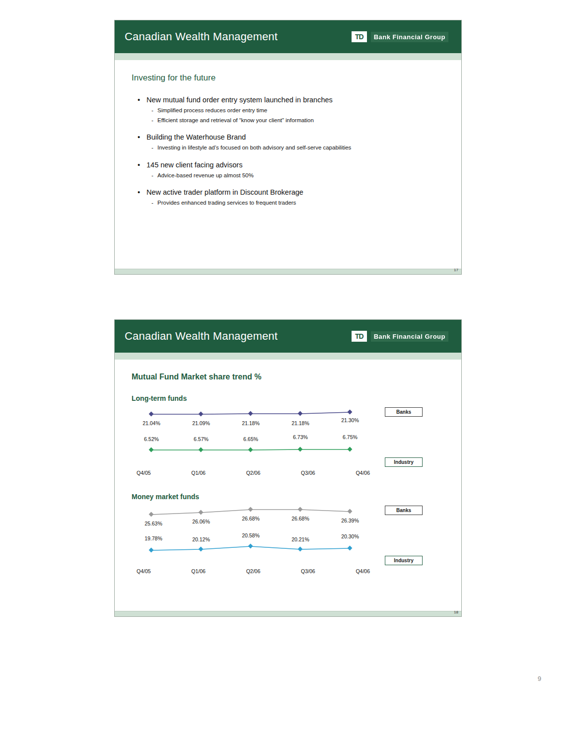Canadian Wealth Management
TD Bank Financial Group
Investing for the future
New mutual fund order entry system launched in branches
Simplified process reduces order entry time
Efficient storage and retrieval of “know your client” information
Building the Waterhouse Brand
Investing in lifestyle ad’s focused on both advisory and self-serve capabilities
145 new client facing advisors
Advice-based revenue up almost 50%
New active trader platform in Discount Brokerage
Provides enhanced trading services to frequent traders
17
Canadian Wealth Management
TD Bank Financial Group
Mutual Fund Market share trend %
Long-term funds
21.04% 21.09% 21.18% 21.18% 21.30% 6.52% 6.57% 6.65% 6.73% 6.75%
Banks
Industry
Q4/05 Q1/06 Q2/06 Q3/06 Q4/06
Money market funds
25.63% 26.06% 26.68% 26.68% 26.39% 19.78% 20.12% 20.58% 20.21% 20.30%
Banks
Industry
Q4/05 Q1/06 Q2/06 Q3/06 Q4/06
18
9